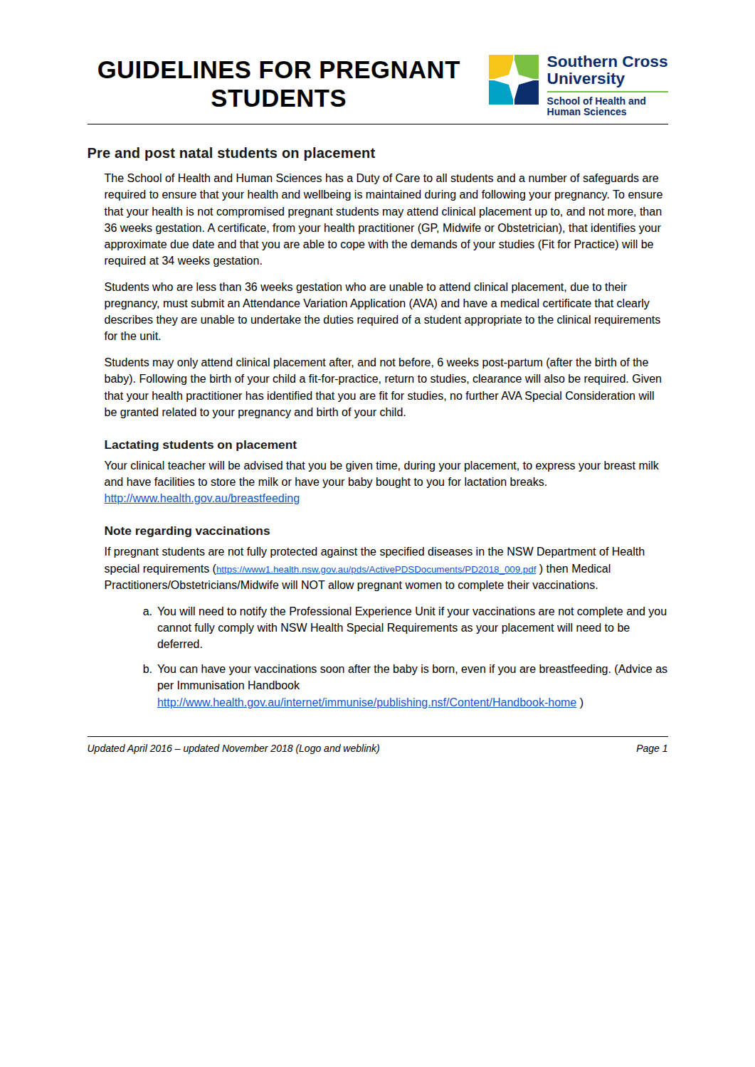GUIDELINES FOR PREGNANT STUDENTS
Southern Cross University
School of Health and
Human Sciences
Pre and post natal students on placement
The School of Health and Human Sciences has a Duty of Care to all students and a number of safeguards are required to ensure that your health and wellbeing is maintained during and following your pregnancy. To ensure that your health is not compromised pregnant students may attend clinical placement up to, and not more, than 36 weeks gestation. A certificate, from your health practitioner (GP, Midwife or Obstetrician), that identifies your approximate due date and that you are able to cope with the demands of your studies (Fit for Practice) will be required at 34 weeks gestation.
Students who are less than 36 weeks gestation who are unable to attend clinical placement, due to their pregnancy, must submit an Attendance Variation Application (AVA) and have a medical certificate that clearly describes they are unable to undertake the duties required of a student appropriate to the clinical requirements for the unit.
Students may only attend clinical placement after, and not before, 6 weeks post-partum (after the birth of the baby). Following the birth of your child a fit-for-practice, return to studies, clearance will also be required. Given that your health practitioner has identified that you are fit for studies, no further AVA Special Consideration will be granted related to your pregnancy and birth of your child.
Lactating students on placement
Your clinical teacher will be advised that you be given time, during your placement, to express your breast milk and have facilities to store the milk or have your baby bought to you for lactation breaks. http://www.health.gov.au/breastfeeding
Note regarding vaccinations
If pregnant students are not fully protected against the specified diseases in the NSW Department of Health special requirements (https://www1.health.nsw.gov.au/pds/ActivePDSDocuments/PD2018_009.pdf ) then Medical Practitioners/Obstetricians/Midwife will NOT allow pregnant women to complete their vaccinations.
You will need to notify the Professional Experience Unit if your vaccinations are not complete and you cannot fully comply with NSW Health Special Requirements as your placement will need to be deferred.
You can have your vaccinations soon after the baby is born, even if you are breastfeeding. (Advice as per Immunisation Handbook http://www.health.gov.au/internet/immunise/publishing.nsf/Content/Handbook-home )
Updated April 2016 – updated November 2018 (Logo and weblink) Page 1